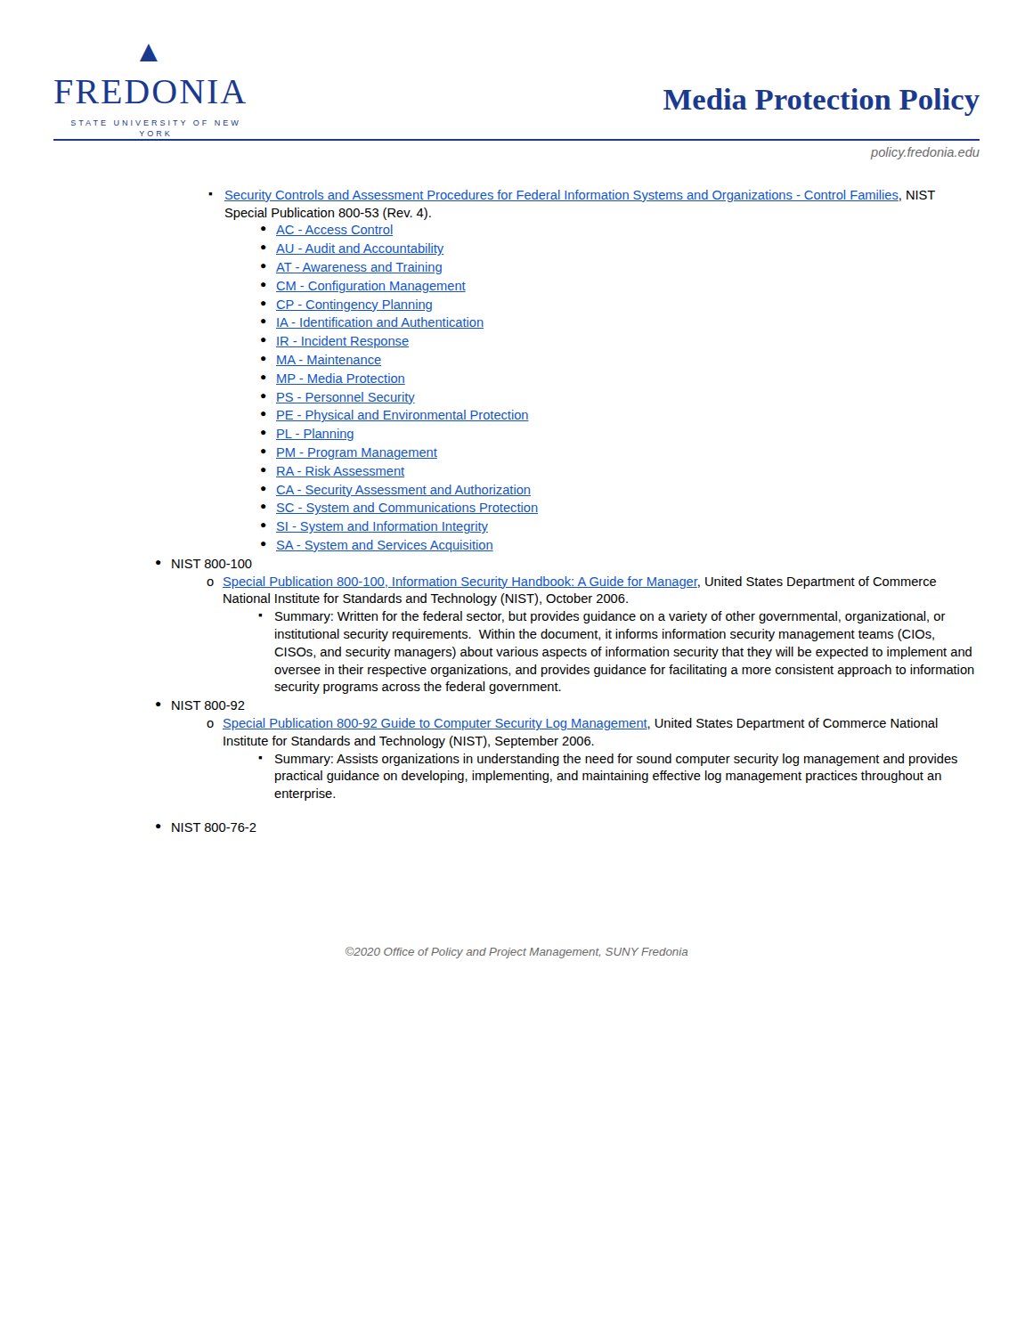▲
FREDONIA
STATE UNIVERSITY OF NEW YORK
Media Protection Policy
policy.fredonia.edu
Security Controls and Assessment Procedures for Federal Information Systems and Organizations - Control Families, NIST Special Publication 800-53 (Rev. 4).
AC - Access Control
AU - Audit and Accountability
AT - Awareness and Training
CM - Configuration Management
CP - Contingency Planning
IA - Identification and Authentication
IR - Incident Response
MA - Maintenance
MP - Media Protection
PS - Personnel Security
PE - Physical and Environmental Protection
PL - Planning
PM - Program Management
RA - Risk Assessment
CA - Security Assessment and Authorization
SC - System and Communications Protection
SI - System and Information Integrity
SA - System and Services Acquisition
NIST 800-100
Special Publication 800-100, Information Security Handbook: A Guide for Manager, United States Department of Commerce National Institute for Standards and Technology (NIST), October 2006.
Summary: Written for the federal sector, but provides guidance on a variety of other governmental, organizational, or institutional security requirements. Within the document, it informs information security management teams (CIOs, CISOs, and security managers) about various aspects of information security that they will be expected to implement and oversee in their respective organizations, and provides guidance for facilitating a more consistent approach to information security programs across the federal government.
NIST 800-92
Special Publication 800-92 Guide to Computer Security Log Management, United States Department of Commerce National Institute for Standards and Technology (NIST), September 2006.
Summary: Assists organizations in understanding the need for sound computer security log management and provides practical guidance on developing, implementing, and maintaining effective log management practices throughout an enterprise.
NIST 800-76-2
©2020 Office of Policy and Project Management, SUNY Fredonia